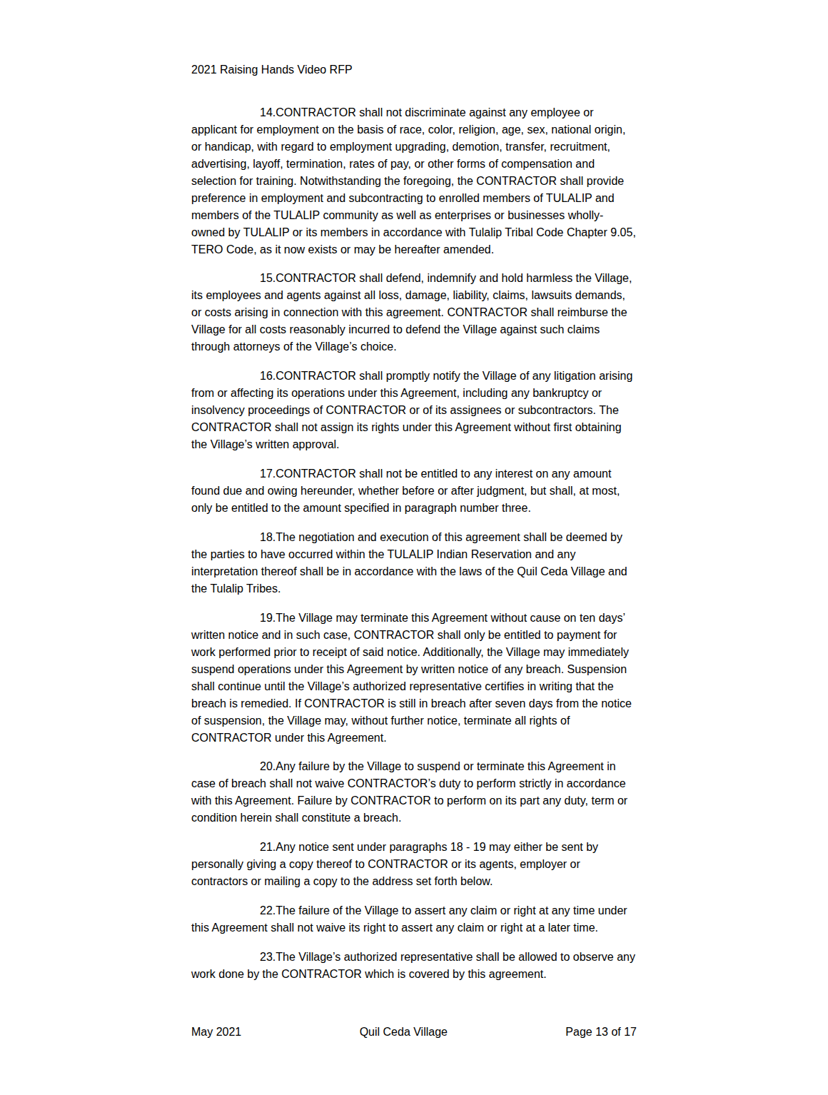2021 Raising Hands Video RFP
14. CONTRACTOR shall not discriminate against any employee or applicant for employment on the basis of race, color, religion, age, sex, national origin, or handicap, with regard to employment upgrading, demotion, transfer, recruitment, advertising, layoff, termination, rates of pay, or other forms of compensation and selection for training. Notwithstanding the foregoing, the CONTRACTOR shall provide preference in employment and subcontracting to enrolled members of TULALIP and members of the TULALIP community as well as enterprises or businesses wholly-owned by TULALIP or its members in accordance with Tulalip Tribal Code Chapter 9.05, TERO Code, as it now exists or may be hereafter amended.
15. CONTRACTOR shall defend, indemnify and hold harmless the Village, its employees and agents against all loss, damage, liability, claims, lawsuits demands, or costs arising in connection with this agreement. CONTRACTOR shall reimburse the Village for all costs reasonably incurred to defend the Village against such claims through attorneys of the Village’s choice.
16. CONTRACTOR shall promptly notify the Village of any litigation arising from or affecting its operations under this Agreement, including any bankruptcy or insolvency proceedings of CONTRACTOR or of its assignees or subcontractors. The CONTRACTOR shall not assign its rights under this Agreement without first obtaining the Village’s written approval.
17. CONTRACTOR shall not be entitled to any interest on any amount found due and owing hereunder, whether before or after judgment, but shall, at most, only be entitled to the amount specified in paragraph number three.
18. The negotiation and execution of this agreement shall be deemed by the parties to have occurred within the TULALIP Indian Reservation and any interpretation thereof shall be in accordance with the laws of the Quil Ceda Village and the Tulalip Tribes.
19. The Village may terminate this Agreement without cause on ten days’ written notice and in such case, CONTRACTOR shall only be entitled to payment for work performed prior to receipt of said notice. Additionally, the Village may immediately suspend operations under this Agreement by written notice of any breach. Suspension shall continue until the Village’s authorized representative certifies in writing that the breach is remedied. If CONTRACTOR is still in breach after seven days from the notice of suspension, the Village may, without further notice, terminate all rights of CONTRACTOR under this Agreement.
20. Any failure by the Village to suspend or terminate this Agreement in case of breach shall not waive CONTRACTOR’s duty to perform strictly in accordance with this Agreement. Failure by CONTRACTOR to perform on its part any duty, term or condition herein shall constitute a breach.
21. Any notice sent under paragraphs 18 - 19 may either be sent by personally giving a copy thereof to CONTRACTOR or its agents, employer or contractors or mailing a copy to the address set forth below.
22. The failure of the Village to assert any claim or right at any time under this Agreement shall not waive its right to assert any claim or right at a later time.
23. The Village’s authorized representative shall be allowed to observe any work done by the CONTRACTOR which is covered by this agreement.
May 2021
Quil Ceda Village
Page 13 of 17